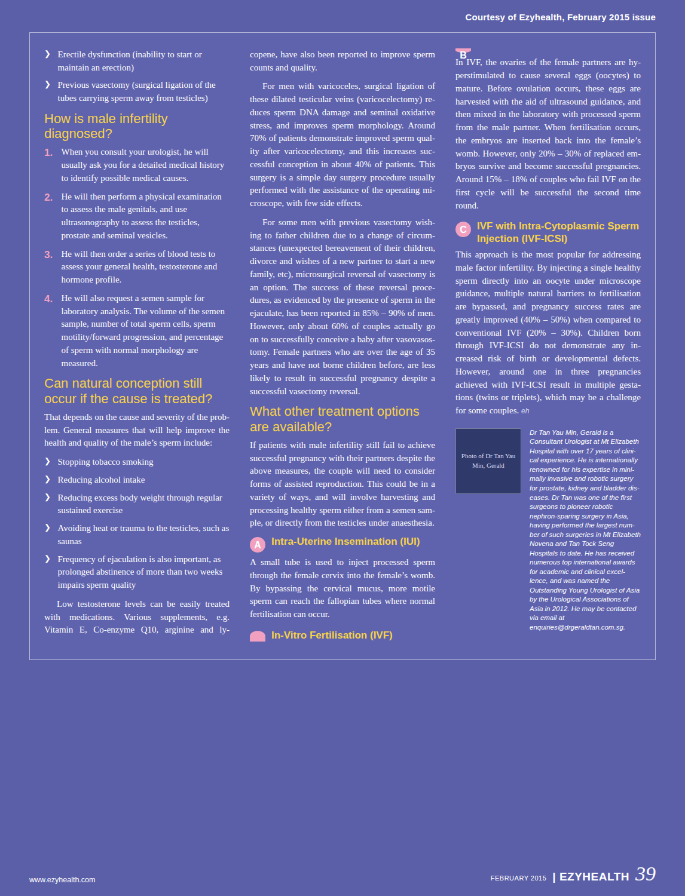Courtesy of Ezyhealth, February 2015 issue
Erectile dysfunction (inability to start or maintain an erection)
Previous vasectomy (surgical ligation of the tubes carrying sperm away from testicles)
How is male infertility diagnosed?
When you consult your urologist, he will usually ask you for a detailed medical history to identify possible medical causes.
He will then perform a physical examination to assess the male genitals, and use ultrasonography to assess the testicles, prostate and seminal vesicles.
He will then order a series of blood tests to assess your general health, testosterone and hormone profile.
He will also request a semen sample for laboratory analysis. The volume of the semen sample, number of total sperm cells, sperm motility/forward progression, and percentage of sperm with normal morphology are measured.
Can natural conception still occur if the cause is treated?
That depends on the cause and severity of the problem. General measures that will help improve the health and quality of the male’s sperm include:
Stopping tobacco smoking
Reducing alcohol intake
Reducing excess body weight through regular sustained exercise
Avoiding heat or trauma to the testicles, such as saunas
Frequency of ejaculation is also important, as prolonged abstinence of more than two weeks impairs sperm quality
Low testosterone levels can be easily treated with medications. Various supplements, e.g. Vitamin E, Co-enzyme Q10, arginine and lycopene, have also been reported to improve sperm counts and quality.
For men with varicoceles, surgical ligation of these dilated testicular veins (varicocelectomy) reduces sperm DNA damage and seminal oxidative stress, and improves sperm morphology. Around 70% of patients demonstrate improved sperm quality after varicocelectomy, and this increases successful conception in about 40% of patients. This surgery is a simple day surgery procedure usually performed with the assistance of the operating microscope, with few side effects.
For some men with previous vasectomy wishing to father children due to a change of circumstances (unexpected bereavement of their children, divorce and wishes of a new partner to start a new family, etc), microsurgical reversal of vasectomy is an option. The success of these reversal procedures, as evidenced by the presence of sperm in the ejaculate, has been reported in 85% – 90% of men. However, only about 60% of couples actually go on to successfully conceive a baby after vasovasostomy. Female partners who are over the age of 35 years and have not borne children before, are less likely to result in successful pregnancy despite a successful vasectomy reversal.
What other treatment options are available?
If patients with male infertility still fail to achieve successful pregnancy with their partners despite the above measures, the couple will need to consider forms of assisted reproduction. This could be in a variety of ways, and will involve harvesting and processing healthy sperm either from a semen sample, or directly from the testicles under anaesthesia.
A
Intra-Uterine Insemination (IUI)
A small tube is used to inject processed sperm through the female cervix into the female’s womb. By bypassing the cervical mucus, more motile sperm can reach the fallopian tubes where normal fertilisation can occur.
B
In-Vitro Fertilisation (IVF)
In IVF, the ovaries of the female partners are hyperstimulated to cause several eggs (oocytes) to mature. Before ovulation occurs, these eggs are harvested with the aid of ultrasound guidance, and then mixed in the laboratory with processed sperm from the male partner. When fertilisation occurs, the embryos are inserted back into the female’s womb. However, only 20% – 30% of replaced embryos survive and become successful pregnancies. Around 15% – 18% of couples who fail IVF on the first cycle will be successful the second time round.
C
IVF with Intra-Cytoplasmic Sperm Injection (IVF-ICSI)
This approach is the most popular for addressing male factor infertility. By injecting a single healthy sperm directly into an oocyte under microscope guidance, multiple natural barriers to fertilisation are bypassed, and pregnancy success rates are greatly improved (40% – 50%) when compared to conventional IVF (20% – 30%). Children born through IVF-ICSI do not demonstrate any increased risk of birth or developmental defects. However, around one in three pregnancies achieved with IVF-ICSI result in multiple gestations (twins or triplets), which may be a challenge for some couples. eh
Photo of Dr Tan Yau Min, Gerald
Dr Tan Yau Min, Gerald is a Consultant Urologist at Mt Elizabeth Hospital with over 17 years of clinical experience. He is internationally renowned for his expertise in minimally invasive and robotic surgery for prostate, kidney and bladder diseases. Dr Tan was one of the first surgeons to pioneer robotic nephron-sparing surgery in Asia, having performed the largest number of such surgeries in Mt Elizabeth Novena and Tan Tock Seng Hospitals to date. He has received numerous top international awards for academic and clinical excellence, and was named the Outstanding Young Urologist of Asia by the Urological Associations of Asia in 2012. He may be contacted via email at enquiries@drgeraldtan.com.sg.
www.ezyhealth.com
FEBRUARY 2015 | EZYHEALTH 39